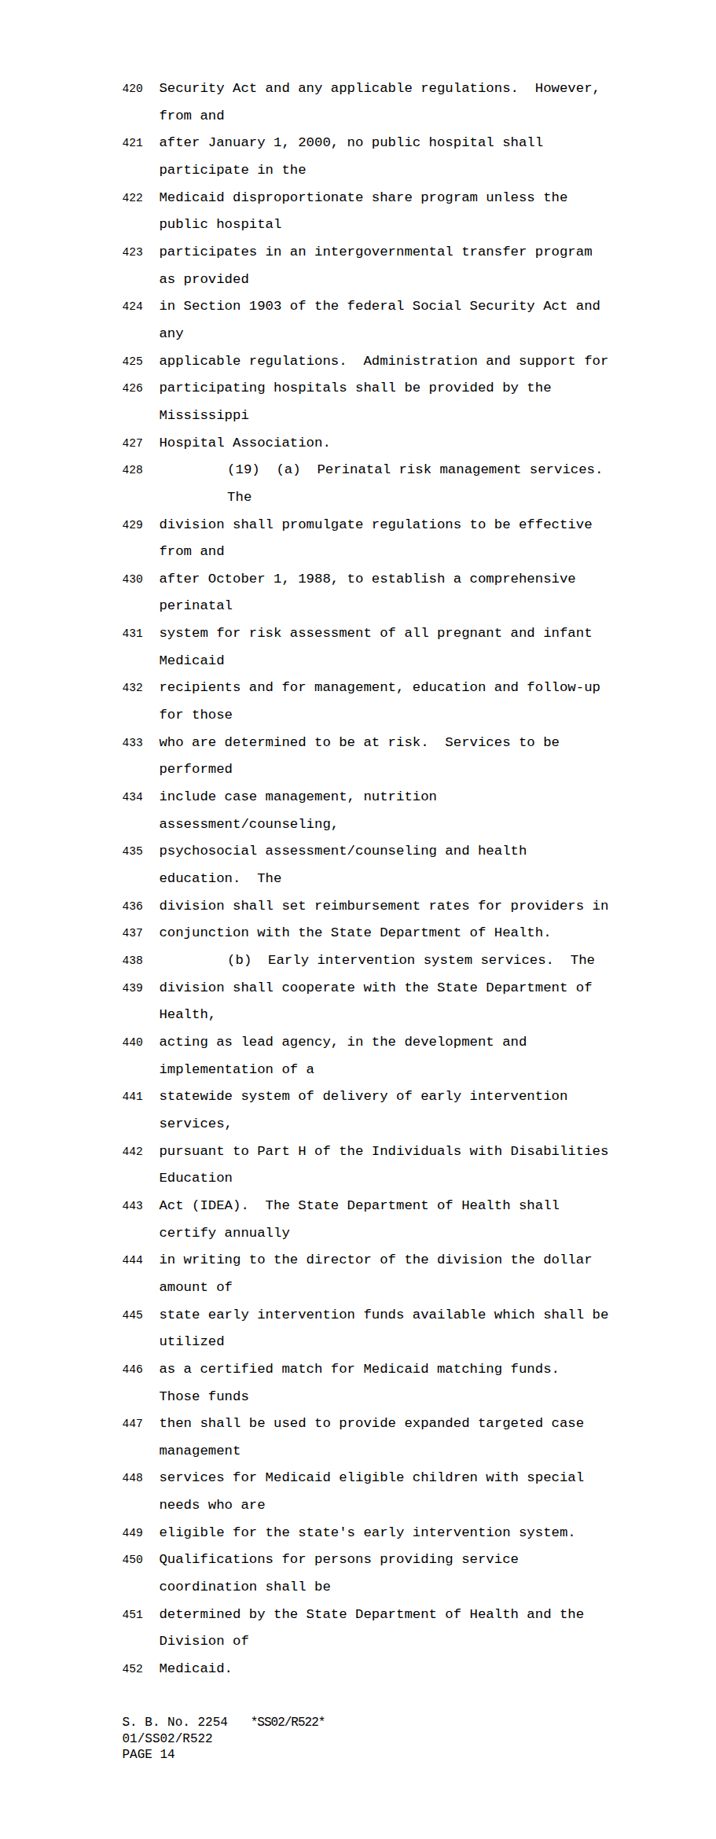420 Security Act and any applicable regulations. However, from and
421 after January 1, 2000, no public hospital shall participate in the
422 Medicaid disproportionate share program unless the public hospital
423 participates in an intergovernmental transfer program as provided
424 in Section 1903 of the federal Social Security Act and any
425 applicable regulations. Administration and support for
426 participating hospitals shall be provided by the Mississippi
427 Hospital Association.
428(19) (a) Perinatal risk management services. The
429 division shall promulgate regulations to be effective from and
430 after October 1, 1988, to establish a comprehensive perinatal
431 system for risk assessment of all pregnant and infant Medicaid
432 recipients and for management, education and follow-up for those
433 who are determined to be at risk. Services to be performed
434 include case management, nutrition assessment/counseling,
435 psychosocial assessment/counseling and health education. The
436 division shall set reimbursement rates for providers in
437 conjunction with the State Department of Health.
438(b) Early intervention system services. The
439 division shall cooperate with the State Department of Health,
440 acting as lead agency, in the development and implementation of a
441 statewide system of delivery of early intervention services,
442 pursuant to Part H of the Individuals with Disabilities Education
443 Act (IDEA). The State Department of Health shall certify annually
444 in writing to the director of the division the dollar amount of
445 state early intervention funds available which shall be utilized
446 as a certified match for Medicaid matching funds. Those funds
447 then shall be used to provide expanded targeted case management
448 services for Medicaid eligible children with special needs who are
449 eligible for the state's early intervention system.
450 Qualifications for persons providing service coordination shall be
451 determined by the State Department of Health and the Division of
452 Medicaid.
S. B. No. 2254 *SS02/R522*
01/SS02/R522
PAGE 14